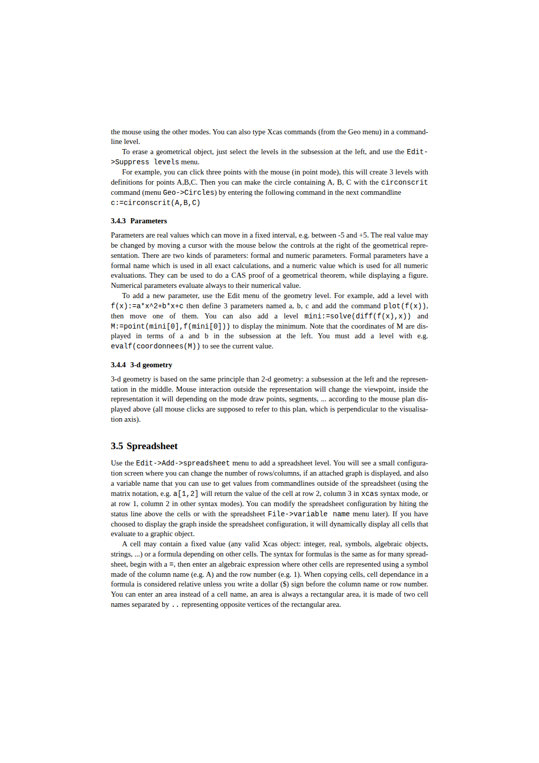the mouse using the other modes. You can also type Xcas commands (from the Geo menu) in a commandline level.
To erase a geometrical object, just select the levels in the subsession at the left, and use the Edit->Suppress levels menu.
For example, you can click three points with the mouse (in point mode), this will create 3 levels with definitions for points A,B,C. Then you can make the circle containing A, B, C with the circonscrit command (menu Geo->Circles) by entering the following command in the next commandline
c:=circonscrit(A,B,C)
3.4.3 Parameters
Parameters are real values which can move in a fixed interval, e.g. between -5 and +5. The real value may be changed by moving a cursor with the mouse below the controls at the right of the geometrical representation. There are two kinds of parameters: formal and numeric parameters. Formal parameters have a formal name which is used in all exact calculations, and a numeric value which is used for all numeric evaluations. They can be used to do a CAS proof of a geometrical theorem, while displaying a figure. Numerical parameters evaluate always to their numerical value.
To add a new parameter, use the Edit menu of the geometry level. For example, add a level with f(x):=a*x^2+b*x+c then define 3 parameters named a, b, c and add the command plot(f(x)), then move one of them. You can also add a level mini:=solve(diff(f(x),x)) and M:=point(mini[0],f(mini[0])) to display the minimum. Note that the coordinates of M are displayed in terms of a and b in the subsession at the left. You must add a level with e.g. evalf(coordonnees(M)) to see the current value.
3.4.43-d geometry
3-d geometry is based on the same principle than 2-d geometry: a subsession at the left and the representation in the middle. Mouse interaction outside the representation will change the viewpoint, inside the representation it will depending on the mode draw points, segments, ... according to the mouse plan displayed above (all mouse clicks are supposed to refer to this plan, which is perpendicular to the visualisation axis).
3.5 Spreadsheet
Use the Edit->Add->spreadsheet menu to add a spreadsheet level. You will see a small configuration screen where you can change the number of rows/columns, if an attached graph is displayed, and also a variable name that you can use to get values from commandlines outside of the spreadsheet (using the matrix notation, e.g. a[1,2] will return the value of the cell at row 2, column 3 in xcas syntax mode, or at row 1, column 2 in other syntax modes). You can modify the spreadsheet configuration by hiting the status line above the cells or with the spreadsheet File->variable name menu later). If you have choosed to display the graph inside the spreadsheet configuration, it will dynamically display all cells that evaluate to a graphic object.
A cell may contain a fixed value (any valid Xcas object: integer, real, symbols, algebraic objects, strings, ...) or a formula depending on other cells. The syntax for formulas is the same as for many spreadsheet, begin with a =, then enter an algebraic expression where other cells are represented using a symbol made of the column name (e.g. A) and the row number (e.g. 1). When copying cells, cell dependance in a formula is considered relative unless you write a dollar ($) sign before the column name or row number. You can enter an area instead of a cell name, an area is always a rectangular area, it is made of two cell names separated by .. representing opposite vertices of the rectangular area.